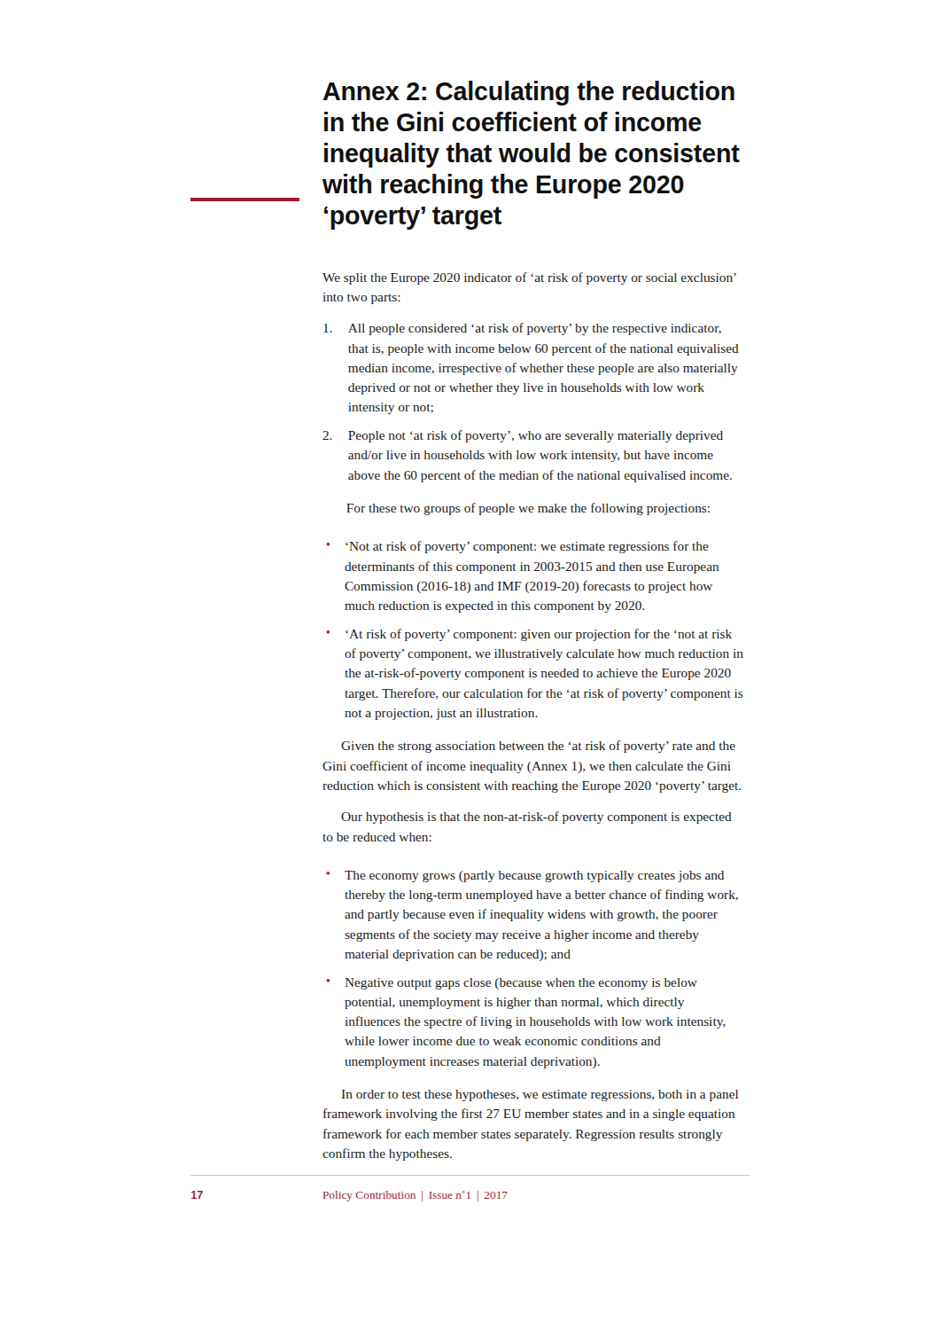Annex 2: Calculating the reduction in the Gini coefficient of income inequality that would be consistent with reaching the Europe 2020 ‘poverty’ target
We split the Europe 2020 indicator of ‘at risk of poverty or social exclusion’ into two parts:
All people considered ‘at risk of poverty’ by the respective indicator, that is, people with income below 60 percent of the national equivalised median income, irrespective of whether these people are also materially deprived or not or whether they live in households with low work intensity or not;
People not ‘at risk of poverty’, who are severally materially deprived and/or live in households with low work intensity, but have income above the 60 percent of the median of the national equivalised income.
For these two groups of people we make the following projections:
‘Not at risk of poverty’ component: we estimate regressions for the determinants of this component in 2003-2015 and then use European Commission (2016-18) and IMF (2019-20) forecasts to project how much reduction is expected in this component by 2020.
‘At risk of poverty’ component: given our projection for the ‘not at risk of poverty’ component, we illustratively calculate how much reduction in the at-risk-of-poverty component is needed to achieve the Europe 2020 target. Therefore, our calculation for the ‘at risk of poverty’ component is not a projection, just an illustration.
Given the strong association between the ‘at risk of poverty’ rate and the Gini coefficient of income inequality (Annex 1), we then calculate the Gini reduction which is consistent with reaching the Europe 2020 ‘poverty’ target.
Our hypothesis is that the non-at-risk-of poverty component is expected to be reduced when:
The economy grows (partly because growth typically creates jobs and thereby the long-term unemployed have a better chance of finding work, and partly because even if inequality widens with growth, the poorer segments of the society may receive a higher income and thereby material deprivation can be reduced); and
Negative output gaps close (because when the economy is below potential, unemployment is higher than normal, which directly influences the spectre of living in households with low work intensity, while lower income due to weak economic conditions and unemployment increases material deprivation).
In order to test these hypotheses, we estimate regressions, both in a panel framework involving the first 27 EU member states and in a single equation framework for each member states separately. Regression results strongly confirm the hypotheses.
17
Policy Contribution|Issue n˚1|2017